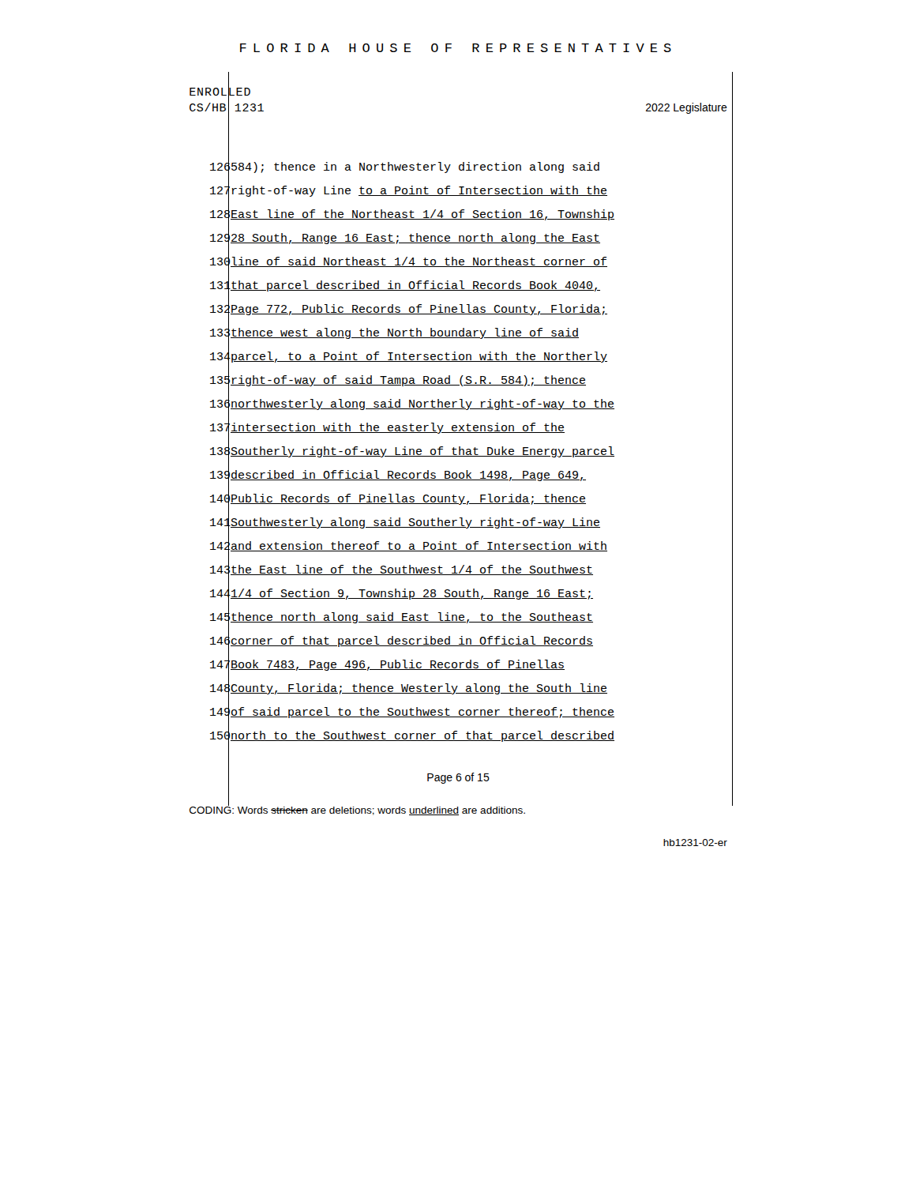FLORIDA HOUSE OF REPRESENTATIVES
ENROLLED
CS/HB 1231 2022 Legislature
| 126 | 584); thence in a Northwesterly direction along said |
| 127 | right-of-way Line to a Point of Intersection with the |
| 128 | East line of the Northeast 1/4 of Section 16, Township |
| 129 | 28 South, Range 16 East; thence north along the East |
| 130 | line of said Northeast 1/4 to the Northeast corner of |
| 131 | that parcel described in Official Records Book 4040, |
| 132 | Page 772, Public Records of Pinellas County, Florida; |
| 133 | thence west along the North boundary line of said |
| 134 | parcel, to a Point of Intersection with the Northerly |
| 135 | right-of-way of said Tampa Road (S.R. 584); thence |
| 136 | northwesterly along said Northerly right-of-way to the |
| 137 | intersection with the easterly extension of the |
| 138 | Southerly right-of-way Line of that Duke Energy parcel |
| 139 | described in Official Records Book 1498, Page 649, |
| 140 | Public Records of Pinellas County, Florida; thence |
| 141 | Southwesterly along said Southerly right-of-way Line |
| 142 | and extension thereof to a Point of Intersection with |
| 143 | the East line of the Southwest 1/4 of the Southwest |
| 144 | 1/4 of Section 9, Township 28 South, Range 16 East; |
| 145 | thence north along said East line, to the Southeast |
| 146 | corner of that parcel described in Official Records |
| 147 | Book 7483, Page 496, Public Records of Pinellas |
| 148 | County, Florida; thence Westerly along the South line |
| 149 | of said parcel to the Southwest corner thereof; thence |
| 150 | north to the Southwest corner of that parcel described |
Page 6 of 15
CODING: Words stricken are deletions; words underlined are additions.
hb1231-02-er